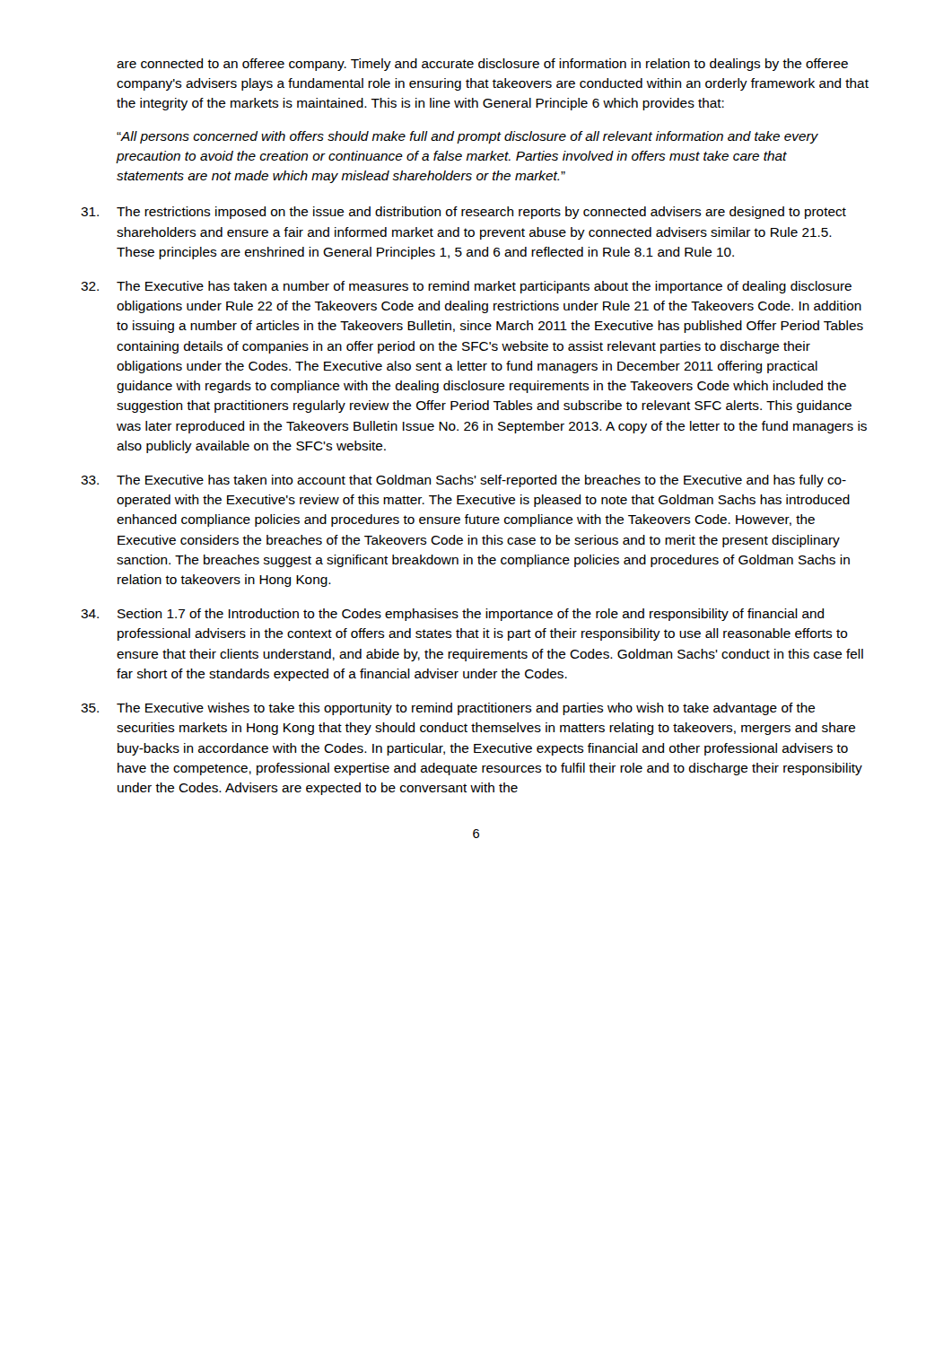are connected to an offeree company. Timely and accurate disclosure of information in relation to dealings by the offeree company's advisers plays a fundamental role in ensuring that takeovers are conducted within an orderly framework and that the integrity of the markets is maintained. This is in line with General Principle 6 which provides that:
“All persons concerned with offers should make full and prompt disclosure of all relevant information and take every precaution to avoid the creation or continuance of a false market. Parties involved in offers must take care that statements are not made which may mislead shareholders or the market.”
The restrictions imposed on the issue and distribution of research reports by connected advisers are designed to protect shareholders and ensure a fair and informed market and to prevent abuse by connected advisers similar to Rule 21.5. These principles are enshrined in General Principles 1, 5 and 6 and reflected in Rule 8.1 and Rule 10.
The Executive has taken a number of measures to remind market participants about the importance of dealing disclosure obligations under Rule 22 of the Takeovers Code and dealing restrictions under Rule 21 of the Takeovers Code. In addition to issuing a number of articles in the Takeovers Bulletin, since March 2011 the Executive has published Offer Period Tables containing details of companies in an offer period on the SFC's website to assist relevant parties to discharge their obligations under the Codes. The Executive also sent a letter to fund managers in December 2011 offering practical guidance with regards to compliance with the dealing disclosure requirements in the Takeovers Code which included the suggestion that practitioners regularly review the Offer Period Tables and subscribe to relevant SFC alerts. This guidance was later reproduced in the Takeovers Bulletin Issue No. 26 in September 2013. A copy of the letter to the fund managers is also publicly available on the SFC's website.
The Executive has taken into account that Goldman Sachs' self-reported the breaches to the Executive and has fully co-operated with the Executive's review of this matter. The Executive is pleased to note that Goldman Sachs has introduced enhanced compliance policies and procedures to ensure future compliance with the Takeovers Code. However, the Executive considers the breaches of the Takeovers Code in this case to be serious and to merit the present disciplinary sanction. The breaches suggest a significant breakdown in the compliance policies and procedures of Goldman Sachs in relation to takeovers in Hong Kong.
Section 1.7 of the Introduction to the Codes emphasises the importance of the role and responsibility of financial and professional advisers in the context of offers and states that it is part of their responsibility to use all reasonable efforts to ensure that their clients understand, and abide by, the requirements of the Codes. Goldman Sachs' conduct in this case fell far short of the standards expected of a financial adviser under the Codes.
The Executive wishes to take this opportunity to remind practitioners and parties who wish to take advantage of the securities markets in Hong Kong that they should conduct themselves in matters relating to takeovers, mergers and share buy-backs in accordance with the Codes. In particular, the Executive expects financial and other professional advisers to have the competence, professional expertise and adequate resources to fulfil their role and to discharge their responsibility under the Codes. Advisers are expected to be conversant with the
6